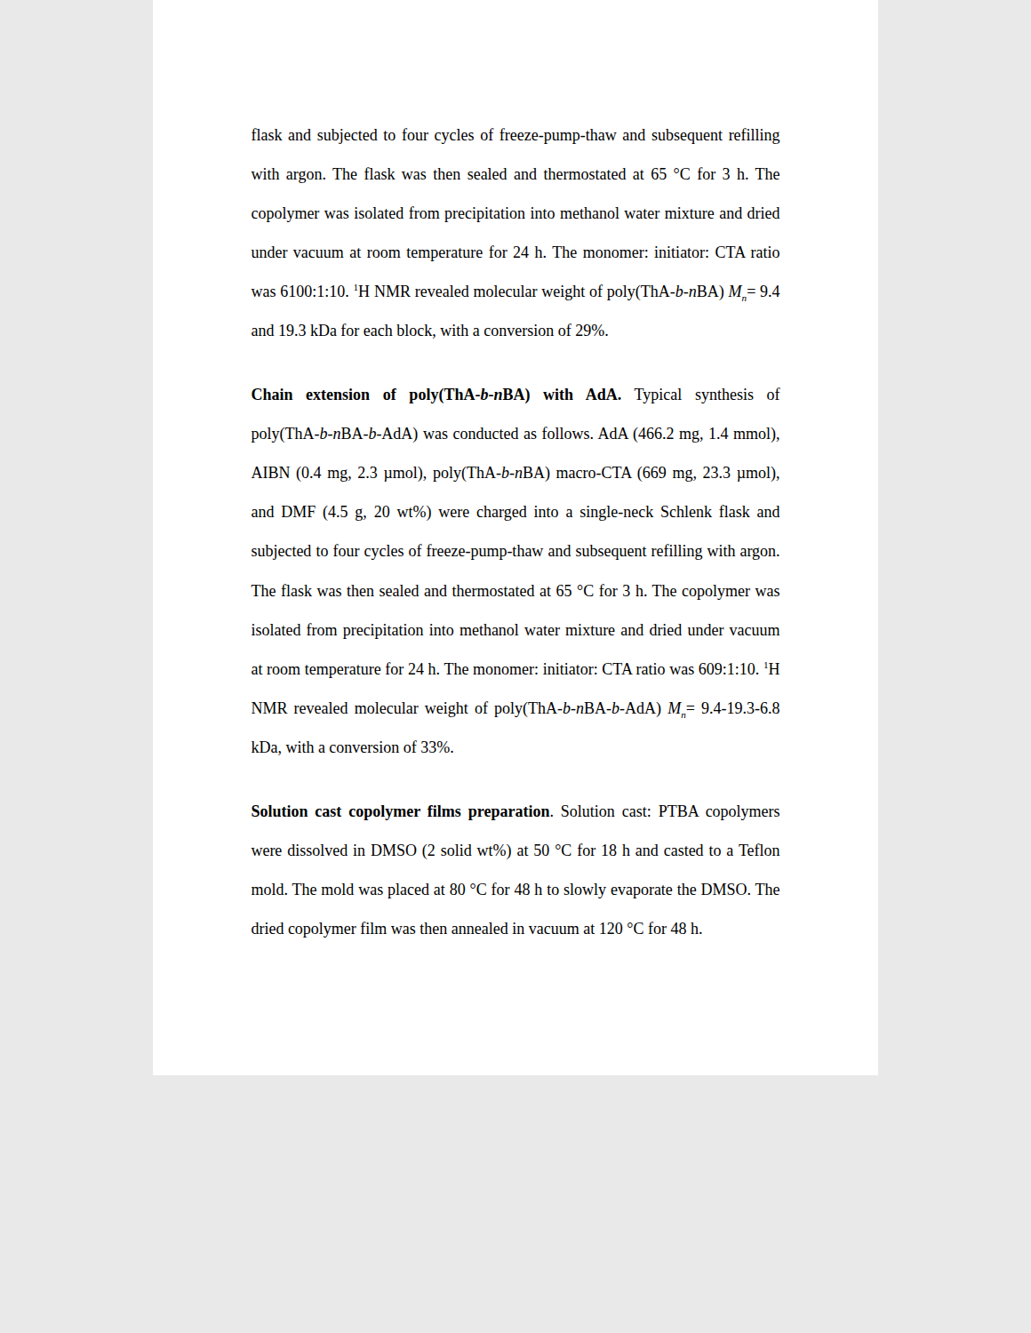flask and subjected to four cycles of freeze-pump-thaw and subsequent refilling with argon. The flask was then sealed and thermostated at 65 °C for 3 h. The copolymer was isolated from precipitation into methanol water mixture and dried under vacuum at room temperature for 24 h. The monomer: initiator: CTA ratio was 6100:1:10. 1H NMR revealed molecular weight of poly(ThA-b-n BA) Mn= 9.4 and 19.3 kDa for each block, with a conversion of 29%.
Chain extension of poly(ThA-b-n BA) with AdA. Typical synthesis of poly(ThA-b-n BA-b-AdA) was conducted as follows. AdA (466.2 mg, 1.4 mmol), AIBN (0.4 mg, 2.3 µmol), poly(ThA-b-n BA) macro-CTA (669 mg, 23.3 µmol), and DMF (4.5 g, 20 wt%) were charged into a single-neck Schlenk flask and subjected to four cycles of freeze-pump-thaw and subsequent refilling with argon. The flask was then sealed and thermostated at 65 °C for 3 h. The copolymer was isolated from precipitation into methanol water mixture and dried under vacuum at room temperature for 24 h. The monomer: initiator: CTA ratio was 609:1:10. 1H NMR revealed molecular weight of poly(ThA-b-n BA-b-AdA) Mn= 9.4-19.3-6.8 kDa, with a conversion of 33%.
Solution cast copolymer films preparation. Solution cast: PTBA copolymers were dissolved in DMSO (2 solid wt%) at 50 °C for 18 h and casted to a Teflon mold. The mold was placed at 80 °C for 48 h to slowly evaporate the DMSO. The dried copolymer film was then annealed in vacuum at 120 °C for 48 h.